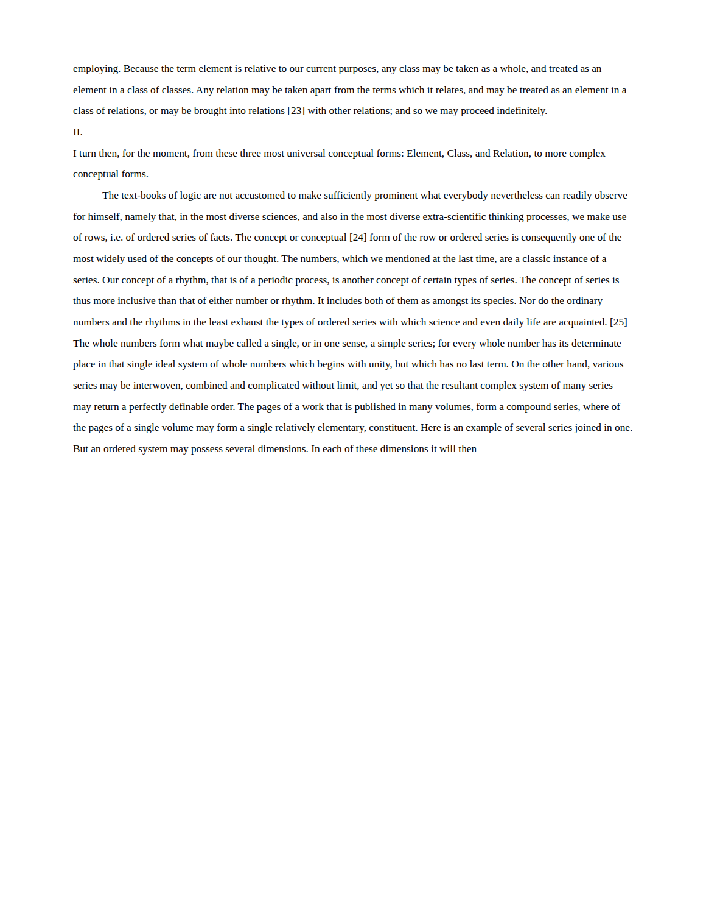employing. Because the term element is relative to our current purposes, any class may be taken as a whole, and treated as an element in a class of classes. Any relation may be taken apart from the terms which it relates, and may be treated as an element in a class of relations, or may be brought into relations [23] with other relations; and so we may proceed indefinitely.
II.
I turn then, for the moment, from these three most universal conceptual forms: Element, Class, and Relation, to more complex conceptual forms.
The text-books of logic are not accustomed to make sufficiently prominent what everybody nevertheless can readily observe for himself, namely that, in the most diverse sciences, and also in the most diverse extra-scientific thinking processes, we make use of rows, i.e. of ordered series of facts. The concept or conceptual [24] form of the row or ordered series is consequently one of the most widely used of the concepts of our thought. The numbers, which we mentioned at the last time, are a classic instance of a series. Our concept of a rhythm, that is of a periodic process, is another concept of certain types of series. The concept of series is thus more inclusive than that of either number or rhythm. It includes both of them as amongst its species. Nor do the ordinary numbers and the rhythms in the least exhaust the types of ordered series with which science and even daily life are acquainted. [25] The whole numbers form what maybe called a single, or in one sense, a simple series; for every whole number has its determinate place in that single ideal system of whole numbers which begins with unity, but which has no last term. On the other hand, various series may be interwoven, combined and complicated without limit, and yet so that the resultant complex system of many series may return a perfectly definable order. The pages of a work that is published in many volumes, form a compound series, where of the pages of a single volume may form a single relatively elementary, constituent. Here is an example of several series joined in one. But an ordered system may possess several dimensions. In each of these dimensions it will then